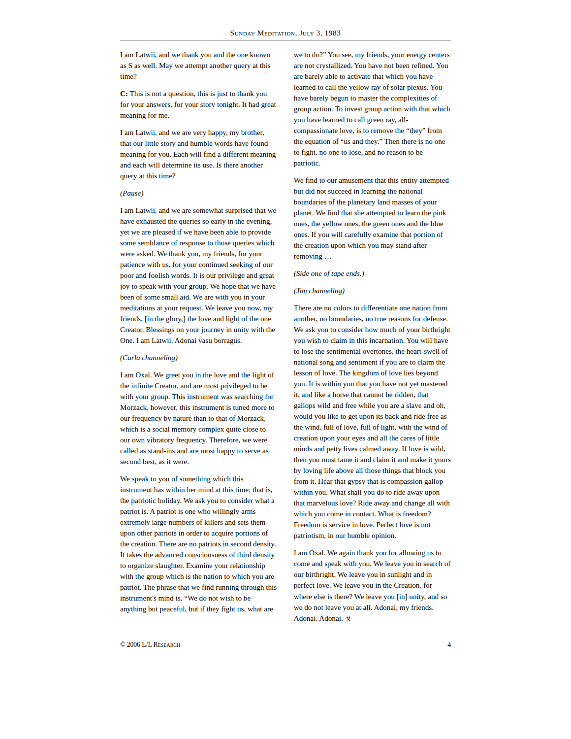Sunday Meditation, July 3, 1983
I am Latwii, and we thank you and the one known as S as well. May we attempt another query at this time?
C: This is not a question, this is just to thank you for your answers, for your story tonight. It had great meaning for me.
I am Latwii, and we are very happy, my brother, that our little story and humble words have found meaning for you. Each will find a different meaning and each will determine its use. Is there another query at this time?
(Pause)
I am Latwii, and we are somewhat surprised that we have exhausted the queries so early in the evening, yet we are pleased if we have been able to provide some semblance of response to those queries which were asked. We thank you, my friends, for your patience with us, for your continued seeking of our poor and foolish words. It is our privilege and great joy to speak with your group. We hope that we have been of some small aid. We are with you in your meditations at your request. We leave you now, my friends, [in the glory,] the love and light of the one Creator. Blessings on your journey in unity with the One. I am Latwii. Adonai vasu borragus.
(Carla channeling)
I am Oxal. We greet you in the love and the light of the infinite Creator, and are most privileged to be with your group. This instrument was searching for Morzack, however, this instrument is tuned more to our frequency by nature than to that of Morzack, which is a social memory complex quite close to our own vibratory frequency. Therefore, we were called as stand-ins and are most happy to serve as second best, as it were.
We speak to you of something which this instrument has within her mind at this time; that is, the patriotic holiday. We ask you to consider what a patriot is. A patriot is one who willingly arms extremely large numbers of killers and sets them upon other patriots in order to acquire portions of the creation. There are no patriots in second density. It takes the advanced consciousness of third density to organize slaughter. Examine your relationship with the group which is the nation to which you are patriot. The phrase that we find running through this instrument's mind is, “We do not wish to be anything but peaceful, but if they fight us, what are we to do?” You see, my friends, your energy centers are not crystallized. You have not been refined. You are barely able to activate that which you have learned to call the yellow ray of solar plexus. You have barely begun to master the complexities of group action. To invest group action with that which you have learned to call green ray, all-compassionate love, is to remove the “they” from the equation of “us and they.” Then there is no one to fight, no one to lose, and no reason to be patriotic.
We find to our amusement that this entity attempted but did not succeed in learning the national boundaries of the planetary land masses of your planet. We find that she attempted to learn the pink ones, the yellow ones, the green ones and the blue ones. If you will carefully examine that portion of the creation upon which you may stand after removing …
(Side one of tape ends.)
(Jim channeling)
There are no colors to differentiate one nation from another, no boundaries, no true reasons for defense. We ask you to consider how much of your birthright you wish to claim in this incarnation. You will have to lose the sentimental overtones, the heart-swell of national song and sentiment if you are to claim the lesson of love. The kingdom of love lies beyond you. It is within you that you have not yet mastered it, and like a horse that cannot be ridden, that gallops wild and free while you are a slave and oh, would you like to get upon its back and ride free as the wind, full of love, full of light, with the wind of creation upon your eyes and all the cares of little minds and petty lives calmed away. If love is wild, then you must tame it and claim it and make it yours by loving life above all those things that block you from it. Hear that gypsy that is compassion gallop within you. What shall you do to ride away upon that marvelous love? Ride away and change all with which you come in contact. What is freedom? Freedom is service in love. Perfect love is not patriotism, in our humble opinion.
I am Oxal. We again thank you for allowing us to come and speak with you. We leave you in search of our birthright. We leave you in sunlight and in perfect love. We leave you in the Creation, for where else is there? We leave you [in] unity, and so we do not leave you at all. Adonai, my friends. Adonai. Adonai. ☣
© 2006 L/L Research
4